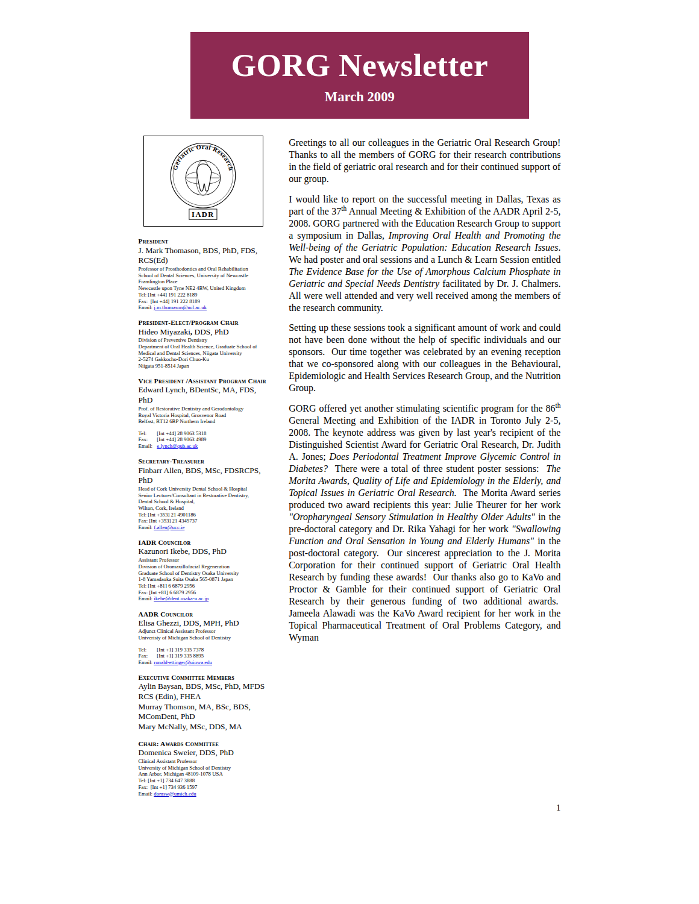GORG Newsletter
March 2009
Geriatric Oral Research Group IADR
President
J. Mark Thomason, BDS, PhD, FDS, RCS(Ed)
Professor of Prosthodontics and Oral Rehabilitation
School of Dental Sciences, University of Newcastle
Framlington Place
Newcastle upon Tyne NE2 4BW, United Kingdom
Tel: [Int +44] 191 222 8189
Fax: [Int +44] 191 222 8189
Email: j.m.thomason@ncl.ac.uk
President-Elect/Program Chair
Hideo Miyazaki, DDS, PhD
Division of Preventive Dentistry
Department of Oral Health Science, Graduate School of
Medical and Dental Sciences, Niigata University
2-5274 Gakkocho-Dori Chuo-Ku
Niigata 951-8514 Japan
Vice President /Assistant Program Chair
Edward Lynch, BDentSc, MA, FDS, PhD
Prof. of Restorative Dentistry and Gerodontology
Royal Victoria Hospital, Grosvenor Road
Belfast, BT12 6BP Northern Ireland
Tel:[Int +44] 28 9063 5318
Fax:[Int +44] 28 9063 4989
Email: e.lynch@qub.ac.uk
Secretary-Treasurer
Finbarr Allen, BDS, MSc, FDSRCPS, PhD
Head of Cork University Dental School & Hospital
Senior Lecturer/Consultant in Restorative Dentistry,
Dental School & Hospital,
Wilton, Cork, Ireland
Tel: [Int +353] 21 4901186
Fax: [Int +353] 21 4345737
Email: f.allen@ucc.ie
IADR Councilor
Kazunori Ikebe, DDS, PhD
Assistant Professor
Division of Oromaxillofacial Regeneration
Graduate School of Dentistry Osaka University
1-8 Yamadaoka Suita Osaka 565-0871 Japan
Tel: [Int +81] 6 6879 2956
Fax: [Int +81] 6 6879 2956
Email: ikebe@dent.osaka-u.ac.jp
AADR Councilor
Elisa Ghezzi, DDS, MPH, PhD
Adjunct Clinical Assistant Professor
Univeristy of Michigan School of Dentistry
Tel:[Int +1] 319 335 7378
Fax:[Int +1] 319 335 8895
Email: ronald-ettinger@uiowa.edu
Executive Committee Members
Aylin Baysan, BDS, MSc, PhD, MFDS RCS (Edin), FHEA
Murray Thomson, MA, BSc, BDS, MComDent, PhD
Mary McNally, MSc, DDS, MA
Chair: Awards Committee
Domenica Sweier, DDS, PhD
Clinical Assistant Professor
University of Michigan School of Dentistry
Ann Arbor, Michigan 48109-1078 USA
Tel: [Int +1] 734 647 3888
Fax: [Int +1] 734 936 1597
Email: domsw@umich.edu
Greetings to all our colleagues in the Geriatric Oral Research Group! Thanks to all the members of GORG for their research contributions in the field of geriatric oral research and for their continued support of our group.
I would like to report on the successful meeting in Dallas, Texas as part of the 37th Annual Meeting & Exhibition of the AADR April 2-5, 2008. GORG partnered with the Education Research Group to support a symposium in Dallas, Improving Oral Health and Promoting the Well-being of the Geriatric Population: Education Research Issues. We had poster and oral sessions and a Lunch & Learn Session entitled The Evidence Base for the Use of Amorphous Calcium Phosphate in Geriatric and Special Needs Dentistry facilitated by Dr. J. Chalmers. All were well attended and very well received among the members of the research community.
Setting up these sessions took a significant amount of work and could not have been done without the help of specific individuals and our sponsors. Our time together was celebrated by an evening reception that we co-sponsored along with our colleagues in the Behavioural, Epidemiologic and Health Services Research Group, and the Nutrition Group.
GORG offered yet another stimulating scientific program for the 86th General Meeting and Exhibition of the IADR in Toronto July 2-5, 2008. The keynote address was given by last year's recipient of the Distinguished Scientist Award for Geriatric Oral Research, Dr. Judith A. Jones; Does Periodontal Treatment Improve Glycemic Control in Diabetes? There were a total of three student poster sessions: The Morita Awards, Quality of Life and Epidemiology in the Elderly, and Topical Issues in Geriatric Oral Research. The Morita Award series produced two award recipients this year: Julie Theurer for her work "Oropharyngeal Sensory Stimulation in Healthy Older Adults" in the pre-doctoral category and Dr. Rika Yahagi for her work "Swallowing Function and Oral Sensation in Young and Elderly Humans" in the post-doctoral category. Our sincerest appreciation to the J. Morita Corporation for their continued support of Geriatric Oral Health Research by funding these awards! Our thanks also go to KaVo and Proctor & Gamble for their continued support of Geriatric Oral Research by their generous funding of two additional awards. Jameela Alawadi was the KaVo Award recipient for her work in the Topical Pharmaceutical Treatment of Oral Problems Category, and Wyman
1